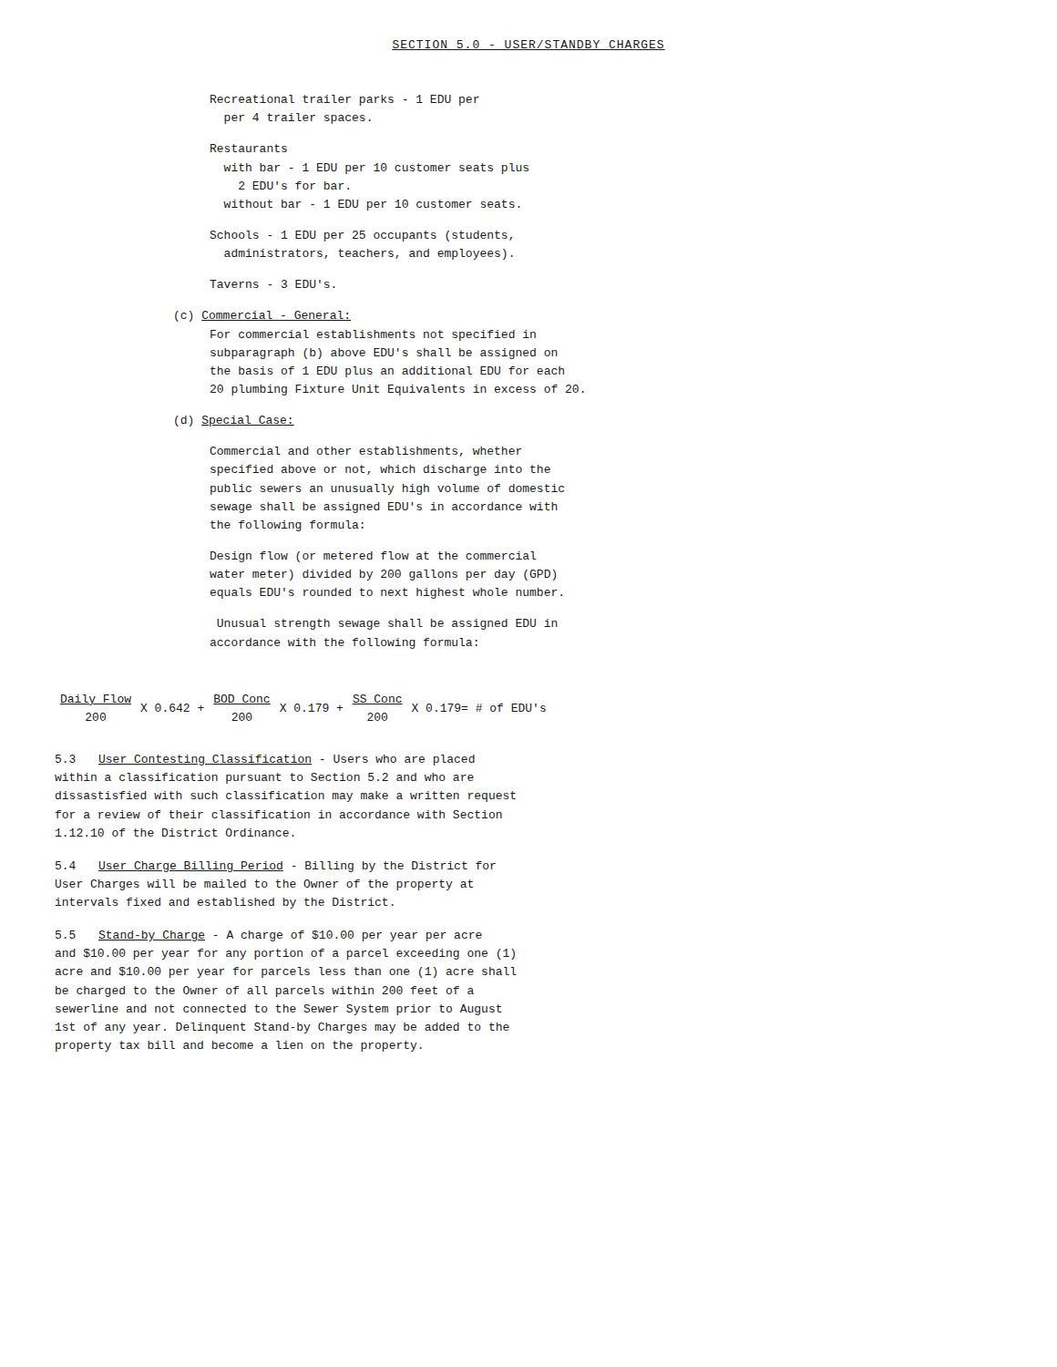SECTION 5.0 - USER/STANDBY CHARGES
Recreational trailer parks - 1 EDU per
per 4 trailer spaces.
Restaurants
with bar - 1 EDU per 10 customer seats plus
2 EDU's for bar.
without bar - 1 EDU per 10 customer seats.
Schools - 1 EDU per 25 occupants (students,
administrators, teachers, and employees).
Taverns - 3 EDU's.
(c) Commercial - General:
For commercial establishments not specified in
subparagraph (b) above EDU's shall be assigned on
the basis of 1 EDU plus an additional EDU for each
20 plumbing Fixture Unit Equivalents in excess of 20.
(d) Special Case:
Commercial and other establishments, whether
specified above or not, which discharge into the
public sewers an unusually high volume of domestic
sewage shall be assigned EDU's in accordance with
the following formula:
Design flow (or metered flow at the commercial
water meter) divided by 200 gallons per day (GPD)
equals EDU's rounded to next highest whole number.
Unusual strength sewage shall be assigned EDU in
accordance with the following formula:
Daily Flow 200 X 0.642 +BOD Conc 200 X 0.179 +SS Conc 200 X 0.179= # of EDU's
5.3 User Contesting Classification - Users who are placed
within a classification pursuant to Section 5.2 and who are
dissastisfied with such classification may make a written request
for a review of their classification in accordance with Section
1.12.10 of the District Ordinance.
5.4 User Charge Billing Period - Billing by the District for
User Charges will be mailed to the Owner of the property at
intervals fixed and established by the District.
5.5 Stand-by Charge - A charge of $10.00 per year per acre
and $10.00 per year for any portion of a parcel exceeding one (1)
acre and $10.00 per year for parcels less than one (1) acre shall
be charged to the Owner of all parcels within 200 feet of a
sewerline and not connected to the Sewer System prior to August
1st of any year. Delinquent Stand-by Charges may be added to the
property tax bill and become a lien on the property.